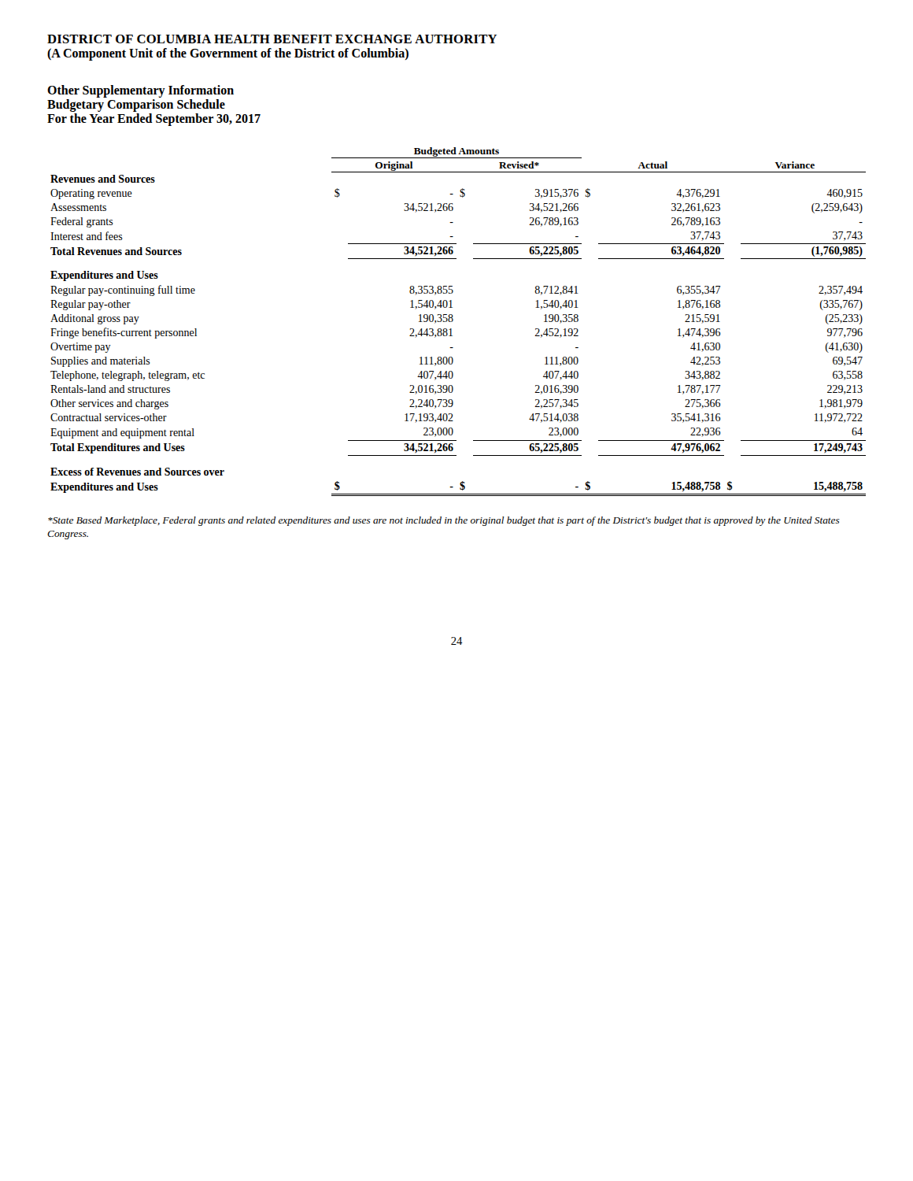DISTRICT OF COLUMBIA HEALTH BENEFIT EXCHANGE AUTHORITY
(A Component Unit of the Government of the District of Columbia)
Other Supplementary Information
Budgetary Comparison Schedule
For the Year Ended September 30, 2017
| | Budgeted Amounts | | |
| --- | --- | --- | --- |
| | Original | Revised* | Actual | Variance |
| Revenues and Sources | |
| Operating revenue | $ | - | $ | 3,915,376 | $ | 4,376,291 | | 460,915 |
| Assessments | | 34,521,266 | | 34,521,266 | | 32,261,623 | | (2,259,643) |
| Federal grants | | - | | 26,789,163 | | 26,789,163 | | - |
| Interest and fees | | - | | - | | 37,743 | | 37,743 |
| Total Revenues and Sources | | 34,521,266 | | 65,225,805 | | 63,464,820 | | (1,760,985) |
| Expenditures and Uses | |
| Regular pay-continuing full time | | 8,353,855 | | 8,712,841 | | 6,355,347 | | 2,357,494 |
| Regular pay-other | | 1,540,401 | | 1,540,401 | | 1,876,168 | | (335,767) |
| Additonal gross pay | | 190,358 | | 190,358 | | 215,591 | | (25,233) |
| Fringe benefits-current personnel | | 2,443,881 | | 2,452,192 | | 1,474,396 | | 977,796 |
| Overtime pay | | - | | - | | 41,630 | | (41,630) |
| Supplies and materials | | 111,800 | | 111,800 | | 42,253 | | 69,547 |
| Telephone, telegraph, telegram, etc | | 407,440 | | 407,440 | | 343,882 | | 63,558 |
| Rentals-land and structures | | 2,016,390 | | 2,016,390 | | 1,787,177 | | 229,213 |
| Other services and charges | | 2,240,739 | | 2,257,345 | | 275,366 | | 1,981,979 |
| Contractual services-other | | 17,193,402 | | 47,514,038 | | 35,541,316 | | 11,972,722 |
| Equipment and equipment rental | | 23,000 | | 23,000 | | 22,936 | | 64 |
| Total Expenditures and Uses | | 34,521,266 | | 65,225,805 | | 47,976,062 | | 17,249,743 |
| Excess of Revenues and Sources over | |
| Expenditures and Uses | $ | - | $ | - | $ | 15,488,758 | $ | 15,488,758 |
*State Based Marketplace, Federal grants and related expenditures and uses are not included in the original budget that is part of the District's budget that is approved by the United States Congress.
24